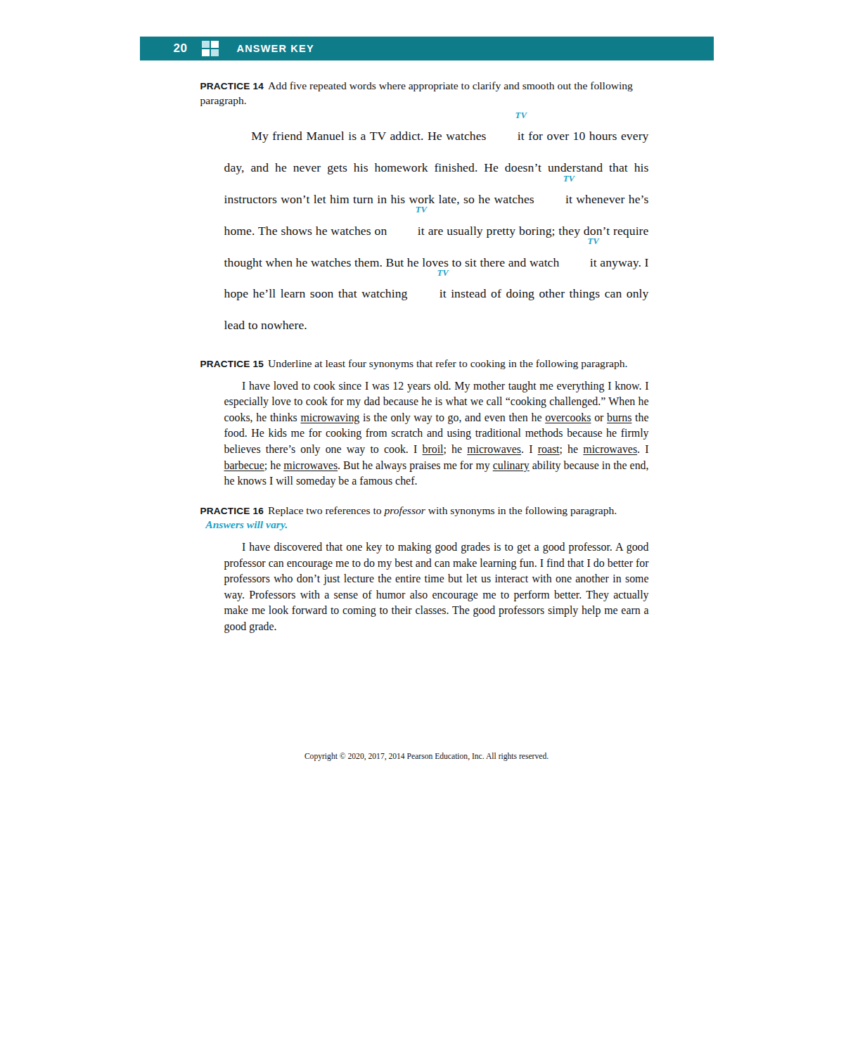20
ANSWER KEY
PRACTICE 14 Add five repeated words where appropriate to clarify and smooth out the following paragraph.
My friend Manuel is a TV addict. He watches TV it for over 10 hours every day, and he never gets his homework finished. He doesn’t understand that his instructors won’t let him turn in his work late, so he watches TV it whenever he’s home. The shows he watches on TV it are usually pretty boring; they don’t require thought when he watches them. But he loves to sit there and watch TV it anyway. I hope he’ll learn soon that watching TV it instead of doing other things can only lead to nowhere.
PRACTICE 15 Underline at least four synonyms that refer to cooking in the following paragraph.
I have loved to cook since I was 12 years old. My mother taught me everything I know. I especially love to cook for my dad because he is what we call “cooking challenged.” When he cooks, he thinks microwaving is the only way to go, and even then he overcooks or burns the food. He kids me for cooking from scratch and using traditional methods because he firmly believes there’s only one way to cook. I broil; he microwaves. I roast; he microwaves. I barbecue; he microwaves. But he always praises me for my culinary ability because in the end, he knows I will someday be a famous chef.
PRACTICE 16 Replace two references to professor with synonyms in the following paragraph. Answers will vary.
I have discovered that one key to making good grades is to get a good professor. A good professor can encourage me to do my best and can make learning fun. I find that I do better for professors who don’t just lecture the entire time but let us interact with one another in some way. Professors with a sense of humor also encourage me to perform better. They actually make me look forward to coming to their classes. The good professors simply help me earn a good grade.
Copyright © 2020, 2017, 2014 Pearson Education, Inc. All rights reserved.